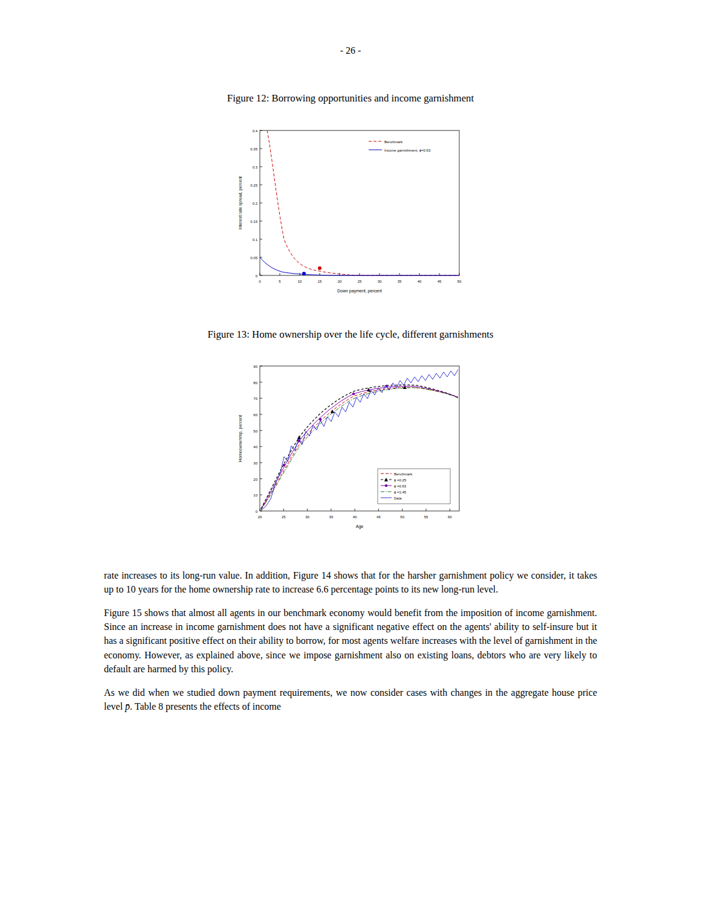- 26 -
Figure 12: Borrowing opportunities and income garnishment
0.4 0.35 0.3 0.25 0.2 0.15 0.1 0.05 0 0 5 10 15 20 25 30 35 40 45 50 Down payment, percent Interest rate spread, percent Benchmark Income garnishment, ϕ=0.63
Figure 13: Home ownership over the life cycle, different garnishments
90 80 70 60 50 40 30 20 10 0 20 25 30 35 40 45 50 55 60 Age Homeownership, percent Benchmark ϕ =0.25 ϕ =0.63 ϕ =1.45 Data
rate increases to its long-run value. In addition, Figure 14 shows that for the harsher garnishment policy we consider, it takes up to 10 years for the home ownership rate to increase 6.6 percentage points to its new long-run level.
Figure 15 shows that almost all agents in our benchmark economy would benefit from the imposition of income garnishment. Since an increase in income garnishment does not have a significant negative effect on the agents' ability to self-insure but it has a significant positive effect on their ability to borrow, for most agents welfare increases with the level of garnishment in the economy. However, as explained above, since we impose garnishment also on existing loans, debtors who are very likely to default are harmed by this policy.
As we did when we studied down payment requirements, we now consider cases with changes in the aggregate house price level p̄. Table 8 presents the effects of income